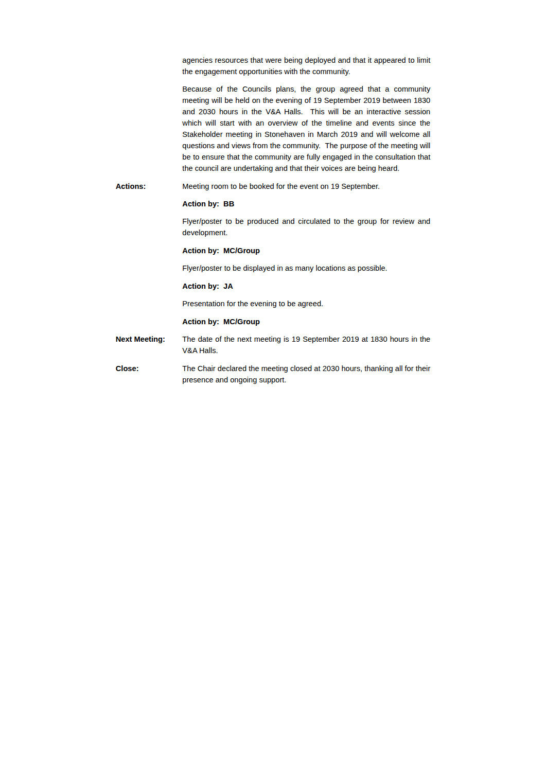agencies resources that were being deployed and that it appeared to limit the engagement opportunities with the community.
Because of the Councils plans, the group agreed that a community meeting will be held on the evening of 19 September 2019 between 1830 and 2030 hours in the V&A Halls. This will be an interactive session which will start with an overview of the timeline and events since the Stakeholder meeting in Stonehaven in March 2019 and will welcome all questions and views from the community. The purpose of the meeting will be to ensure that the community are fully engaged in the consultation that the council are undertaking and that their voices are being heard.
Actions:
Meeting room to be booked for the event on 19 September.
Action by: BB
Flyer/poster to be produced and circulated to the group for review and development.
Action by: MC/Group
Flyer/poster to be displayed in as many locations as possible.
Action by: JA
Presentation for the evening to be agreed.
Action by: MC/Group
Next Meeting:
The date of the next meeting is 19 September 2019 at 1830 hours in the V&A Halls.
Close:
The Chair declared the meeting closed at 2030 hours, thanking all for their presence and ongoing support.